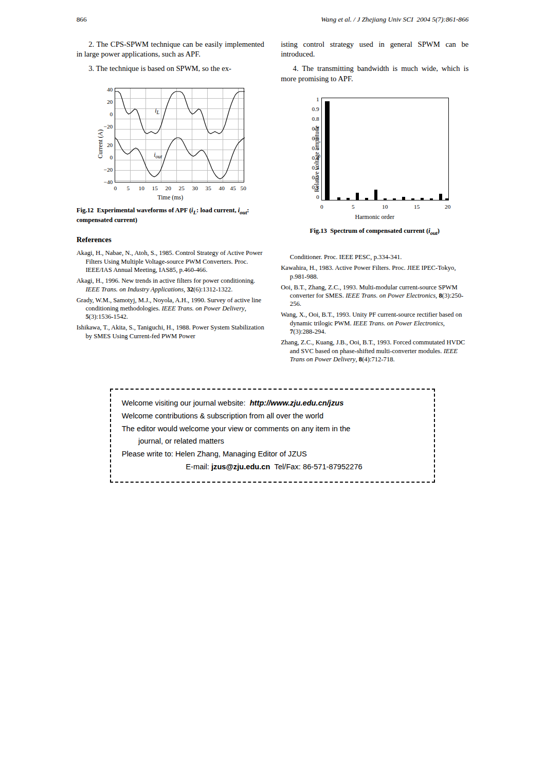866 Wang et al. / J Zhejiang Univ SCI 2004 5(7):861-866
2. The CPS-SPWM technique can be easily implemented in large power applications, such as APF.
3. The technique is based on SPWM, so the ex-
Current (A)
40
20
0
−20
20
0
−20
−40
iL
iout
0
5
10
15
20
25
30
35
40
45
50
Time (ms)
Fig.12 Experimental waveforms of APF (iL: load current, iout: compensated current)
References
Akagi, H., Nabae, N., Atoh, S., 1985. Control Strategy of Active Power Filters Using Multiple Voltage-source PWM Converters. Proc. IEEE/IAS Annual Meeting, IAS85, p.460-466.
Akagi, H., 1996. New trends in active filters for power conditioning. IEEE Trans. on Industry Applications, 32(6):1312-1322.
Grady, W.M., Samotyj, M.J., Noyola, A.H., 1990. Survey of active line conditioning methodologies. IEEE Trans. on Power Delivery, 5(3):1536-1542.
Ishikawa, T., Akita, S., Taniguchi, H., 1988. Power System Stabilization by SMES Using Current-fed PWM Power
isting control strategy used in general SPWM can be introduced.
4. The transmitting bandwidth is much wide, which is more promising to APF.
Relative voltage amplitude
1
0.9
0.8
0.7
0.6
0.5
0.4
0.3
0.2
0.1
0
0
5
10
15
20
Harmonic order
Fig.13 Spectrum of compensated current (iout)
Conditioner. Proc. IEEE PESC, p.334-341.
Kawahira, H., 1983. Active Power Filters. Proc. JIEE IPEC-Tokyo, p.981-988.
Ooi, B.T., Zhang, Z.C., 1993. Multi-modular current-source SPWM converter for SMES. IEEE Trans. on Power Electronics, 8(3):250-256.
Wang, X., Ooi, B.T., 1993. Unity PF current-source rectifier based on dynamic trilogic PWM. IEEE Trans. on Power Electronics, 7(3):288-294.
Zhang, Z.C., Kuang, J.B., Ooi, B.T., 1993. Forced commutated HVDC and SVC based on phase-shifted multi-converter modules. IEEE Trans on Power Delivery, 8(4):712-718.
Welcome visiting our journal website: http://www.zju.edu.cn/jzus
Welcome contributions & subscription from all over the world
The editor would welcome your view or comments on any item in the
journal, or related matters
Please write to: Helen Zhang, Managing Editor of JZUS
E-mail: jzus@zju.edu.cn Tel/Fax: 86-571-87952276